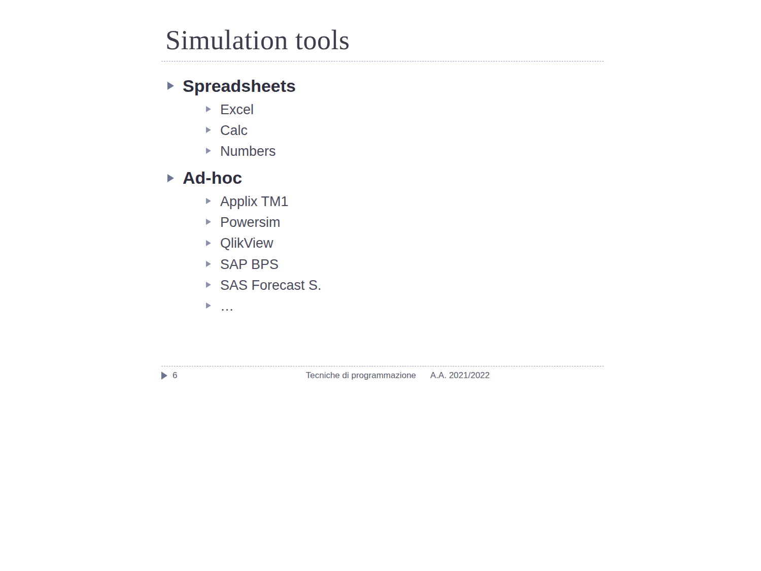Simulation tools
Spreadsheets
Excel
Calc
Numbers
Ad-hoc
Applix TM1
Powersim
QlikView
SAP BPS
SAS Forecast S.
…
6
Tecniche di programmazioneA.A. 2021/2022